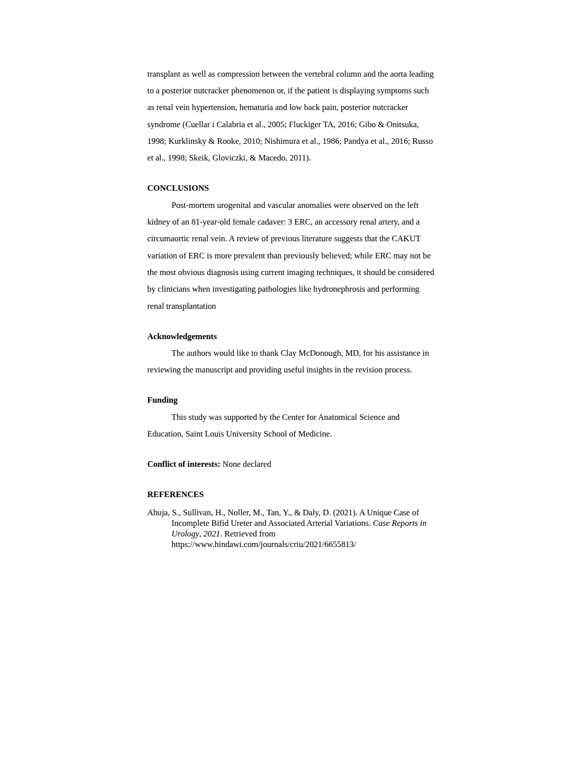transplant as well as compression between the vertebral column and the aorta leading to a posterior nutcracker phenomenon or, if the patient is displaying symptoms such as renal vein hypertension, hematuria and low back pain, posterior nutcracker syndrome (Cuellar i Calabria et al., 2005; Fluckiger TA, 2016; Gibo & Onitsuka, 1998; Kurklinsky & Rooke, 2010; Nishimura et al., 1986; Pandya et al., 2016; Russo et al., 1998; Skeik, Gloviczki, & Macedo, 2011).
Conclusions
Post-mortem urogenital and vascular anomalies were observed on the left kidney of an 81-year-old female cadaver: 3 ERC, an accessory renal artery, and a circumaortic renal vein. A review of previous literature suggests that the CAKUT variation of ERC is more prevalent than previously believed; while ERC may not be the most obvious diagnosis using current imaging techniques, it should be considered by clinicians when investigating pathologies like hydronephrosis and performing renal transplantation
Acknowledgements
The authors would like to thank Clay McDonough, MD, for his assistance in reviewing the manuscript and providing useful insights in the revision process.
Funding
This study was supported by the Center for Anatomical Science and Education, Saint Louis University School of Medicine.
Conflict of interests: None declared
References
Ahuja, S., Sullivan, H., Noller, M., Tan, Y., & Daly, D. (2021). A Unique Case of Incomplete Bifid Ureter and Associated Arterial Variations. Case Reports in Urology, 2021. Retrieved from https://www.hindawi.com/journals/criu/2021/6655813/